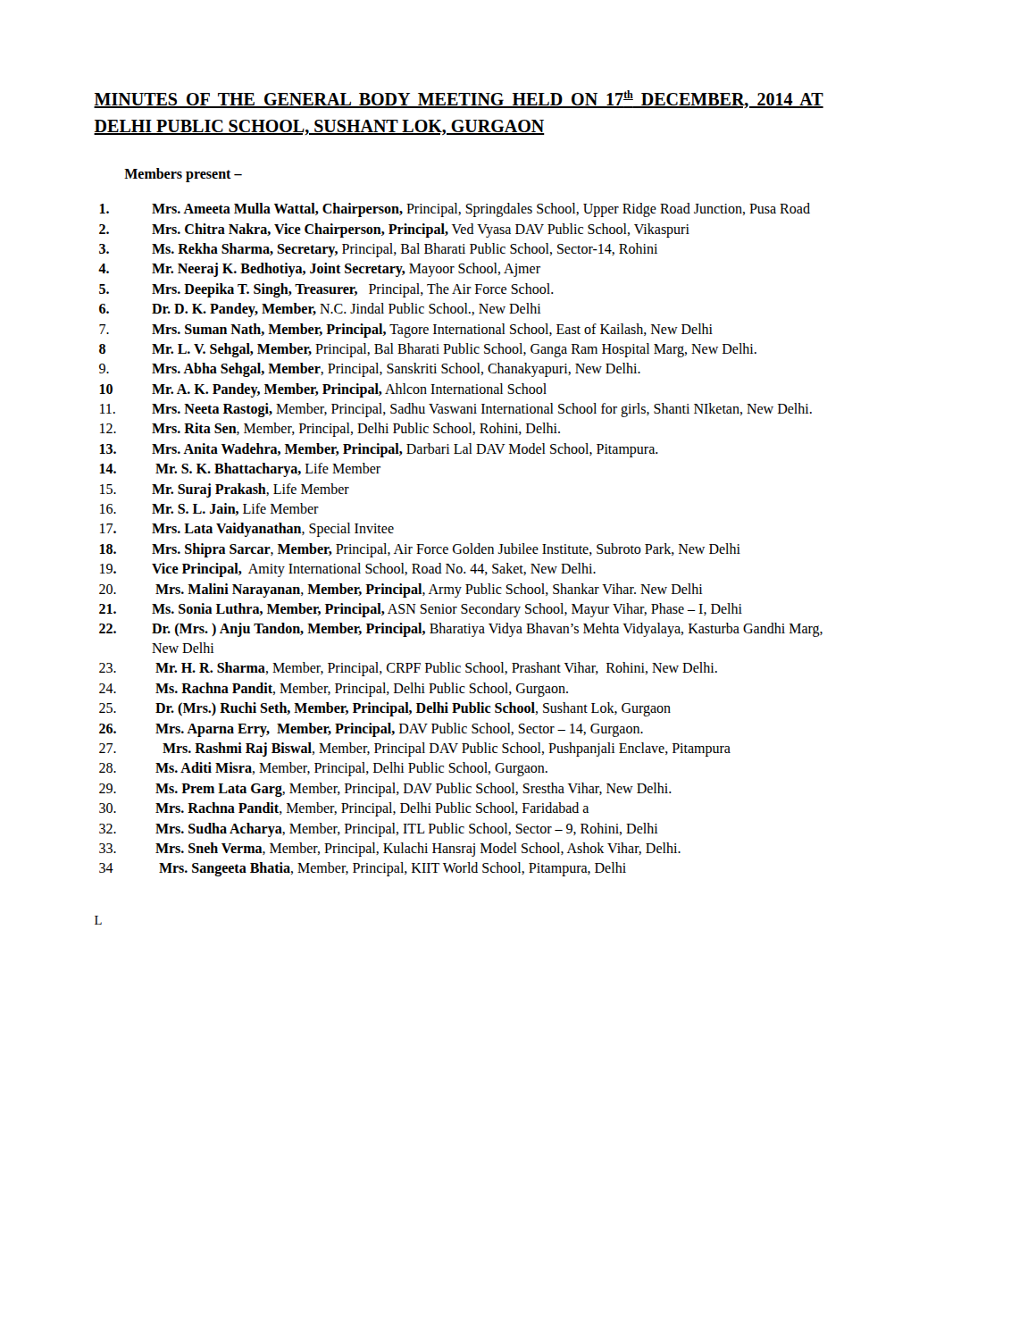MINUTES OF THE GENERAL BODY MEETING HELD ON 17th DECEMBER, 2014 AT DELHI PUBLIC SCHOOL, SUSHANT LOK, GURGAON
Members present –
1. Mrs. Ameeta Mulla Wattal, Chairperson, Principal, Springdales School, Upper Ridge Road Junction, Pusa Road
2. Mrs. Chitra Nakra, Vice Chairperson, Principal, Ved Vyasa DAV Public School, Vikaspuri
3. Ms. Rekha Sharma, Secretary, Principal, Bal Bharati Public School, Sector-14, Rohini
4. Mr. Neeraj K. Bedhotiya, Joint Secretary, Mayoor School, Ajmer
5. Mrs. Deepika T. Singh, Treasurer, Principal, The Air Force School.
6. Dr. D. K. Pandey, Member, N.C. Jindal Public School., New Delhi
7. Mrs. Suman Nath, Member, Principal, Tagore International School, East of Kailash, New Delhi
8 Mr. L. V. Sehgal, Member, Principal, Bal Bharati Public School, Ganga Ram Hospital Marg, New Delhi.
9. Mrs. Abha Sehgal, Member, Principal, Sanskriti School, Chanakyapuri, New Delhi.
10 Mr. A. K. Pandey, Member, Principal, Ahlcon International School
11. Mrs. Neeta Rastogi, Member, Principal, Sadhu Vaswani International School for girls, Shanti NIketan, New Delhi.
12. Mrs. Rita Sen, Member, Principal, Delhi Public School, Rohini, Delhi.
13. Mrs. Anita Wadehra, Member, Principal, Darbari Lal DAV Model School, Pitampura.
14. Mr. S. K. Bhattacharya, Life Member
15. Mr. Suraj Prakash, Life Member
16. Mr. S. L. Jain, Life Member
17. Mrs. Lata Vaidyanathan, Special Invitee
18. Mrs. Shipra Sarcar, Member, Principal, Air Force Golden Jubilee Institute, Subroto Park, New Delhi
19. Vice Principal, Amity International School, Road No. 44, Saket, New Delhi.
20. Mrs. Malini Narayanan, Member, Principal, Army Public School, Shankar Vihar. New Delhi
21. Ms. Sonia Luthra, Member, Principal, ASN Senior Secondary School, Mayur Vihar, Phase – I, Delhi
22. Dr. (Mrs. ) Anju Tandon, Member, Principal, Bharatiya Vidya Bhavan’s Mehta Vidyalaya, Kasturba Gandhi Marg, New Delhi
23. Mr. H. R. Sharma, Member, Principal, CRPF Public School, Prashant Vihar, Rohini, New Delhi.
24. Ms. Rachna Pandit, Member, Principal, Delhi Public School, Gurgaon.
25. Dr. (Mrs.) Ruchi Seth, Member, Principal, Delhi Public School, Sushant Lok, Gurgaon
26. Mrs. Aparna Erry, Member, Principal, DAV Public School, Sector – 14, Gurgaon.
27. Mrs. Rashmi Raj Biswal, Member, Principal DAV Public School, Pushpanjali Enclave, Pitampura
28. Ms. Aditi Misra, Member, Principal, Delhi Public School, Gurgaon.
29. Ms. Prem Lata Garg, Member, Principal, DAV Public School, Srestha Vihar, New Delhi.
30. Mrs. Rachna Pandit, Member, Principal, Delhi Public School, Faridabad a
32. Mrs. Sudha Acharya, Member, Principal, ITL Public School, Sector – 9, Rohini, Delhi
33. Mrs. Sneh Verma, Member, Principal, Kulachi Hansraj Model School, Ashok Vihar, Delhi.
34 Mrs. Sangeeta Bhatia, Member, Principal, KIIT World School, Pitampura, Delhi
L